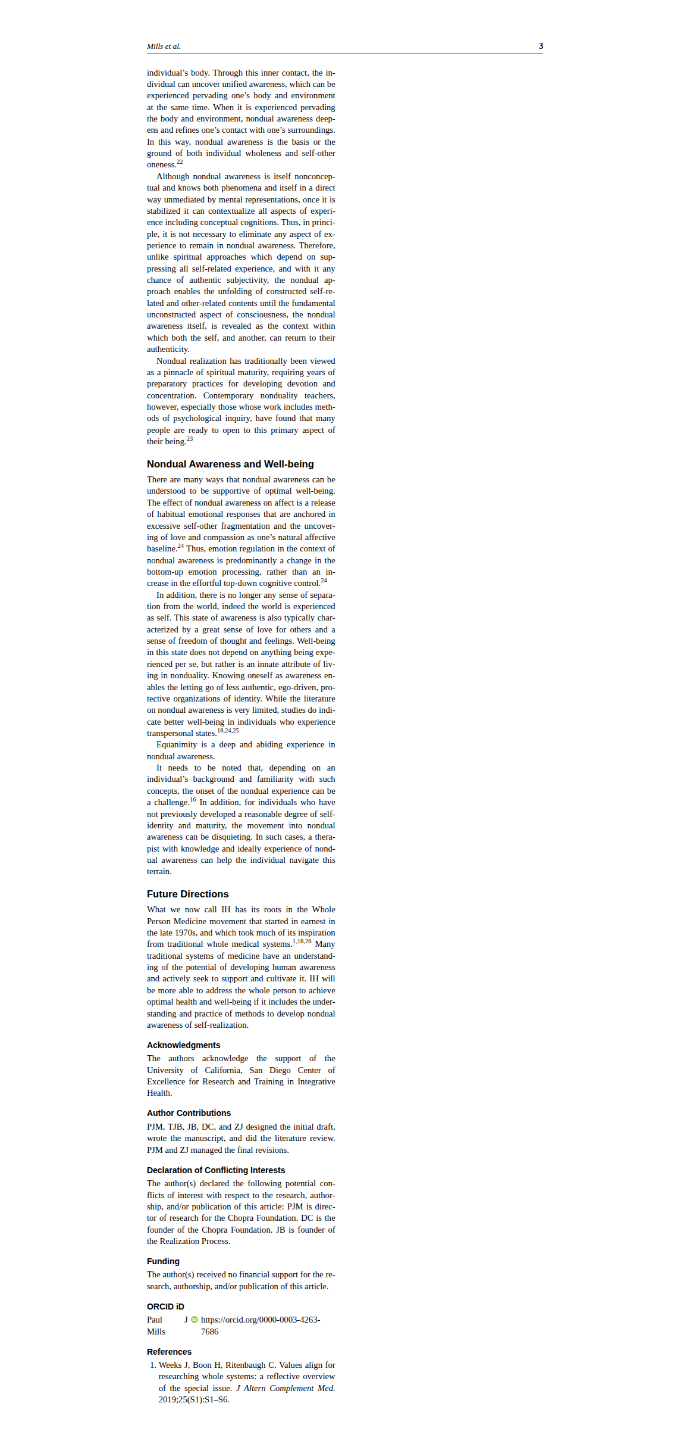Mills et al. 3
individual’s body. Through this inner contact, the individual can uncover unified awareness, which can be experienced pervading one’s body and environment at the same time. When it is experienced pervading the body and environment, nondual awareness deepens and refines one’s contact with one’s surroundings. In this way, nondual awareness is the basis or the ground of both individual wholeness and self-other oneness.22
Although nondual awareness is itself nonconceptual and knows both phenomena and itself in a direct way unmediated by mental representations, once it is stabilized it can contextualize all aspects of experience including conceptual cognitions. Thus, in principle, it is not necessary to eliminate any aspect of experience to remain in nondual awareness. Therefore, unlike spiritual approaches which depend on suppressing all self-related experience, and with it any chance of authentic subjectivity, the nondual approach enables the unfolding of constructed self-related and other-related contents until the fundamental unconstructed aspect of consciousness, the nondual awareness itself, is revealed as the context within which both the self, and another, can return to their authenticity.
Nondual realization has traditionally been viewed as a pinnacle of spiritual maturity, requiring years of preparatory practices for developing devotion and concentration. Contemporary nonduality teachers, however, especially those whose work includes methods of psychological inquiry, have found that many people are ready to open to this primary aspect of their being.23
Nondual Awareness and Well-being
There are many ways that nondual awareness can be understood to be supportive of optimal well-being. The effect of nondual awareness on affect is a release of habitual emotional responses that are anchored in excessive self-other fragmentation and the uncovering of love and compassion as one’s natural affective baseline.24 Thus, emotion regulation in the context of nondual awareness is predominantly a change in the bottom-up emotion processing, rather than an increase in the effortful top-down cognitive control.24
In addition, there is no longer any sense of separation from the world, indeed the world is experienced as self. This state of awareness is also typically characterized by a great sense of love for others and a sense of freedom of thought and feelings. Well-being in this state does not depend on anything being experienced per se, but rather is an innate attribute of living in nonduality. Knowing oneself as awareness enables the letting go of less authentic, ego-driven, protective organizations of identity. While the literature on nondual awareness is very limited, studies do indicate better well-being in individuals who experience transpersonal states.18,24,25
Equanimity is a deep and abiding experience in nondual awareness.
It needs to be noted that, depending on an individual’s background and familiarity with such concepts, the onset of the nondual experience can be a challenge.16 In addition, for individuals who have not previously developed a reasonable degree of self-identity and maturity, the movement into nondual awareness can be disquieting. In such cases, a therapist with knowledge and ideally experience of nondual awareness can help the individual navigate this terrain.
Future Directions
What we now call IH has its roots in the Whole Person Medicine movement that started in earnest in the late 1970s, and which took much of its inspiration from traditional whole medical systems.1,18,26 Many traditional systems of medicine have an understanding of the potential of developing human awareness and actively seek to support and cultivate it. IH will be more able to address the whole person to achieve optimal health and well-being if it includes the understanding and practice of methods to develop nondual awareness of self-realization.
Acknowledgments
The authors acknowledge the support of the University of California, San Diego Center of Excellence for Research and Training in Integrative Health.
Author Contributions
PJM, TJB, JB, DC, and ZJ designed the initial draft, wrote the manuscript, and did the literature review. PJM and ZJ managed the final revisions.
Declaration of Conflicting Interests
The author(s) declared the following potential conflicts of interest with respect to the research, authorship, and/or publication of this article: PJM is director of research for the Chopra Foundation. DC is the founder of the Chopra Foundation. JB is founder of the Realization Process.
Funding
The author(s) received no financial support for the research, authorship, and/or publication of this article.
ORCID iD
Paul J Mills https://orcid.org/0000-0003-4263-7686
References
Weeks J, Boon H, Ritenbaugh C. Values align for researching whole systems: a reflective overview of the special issue. J Altern Complement Med. 2019;25(S1):S1–S6.